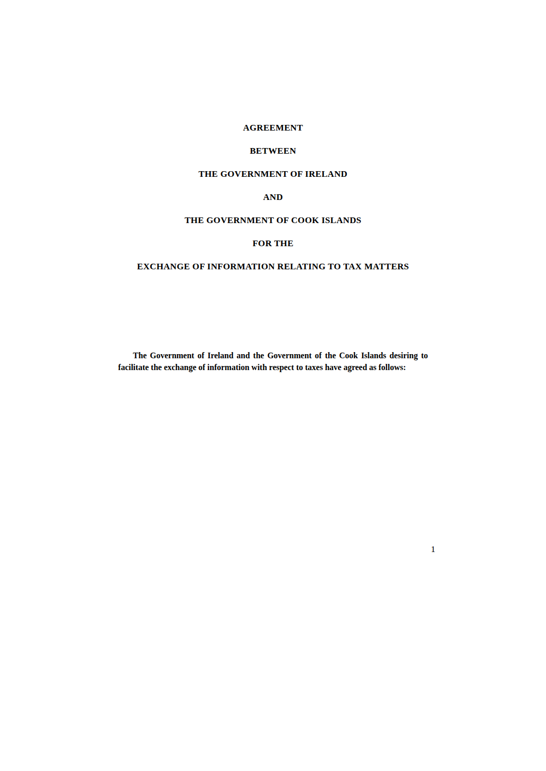AGREEMENT
BETWEEN
THE GOVERNMENT OF IRELAND
AND
THE GOVERNMENT OF COOK ISLANDS
FOR THE
EXCHANGE OF INFORMATION RELATING TO TAX MATTERS
The Government of Ireland and the Government of the Cook Islands desiring to facilitate the exchange of information with respect to taxes have agreed as follows:
1